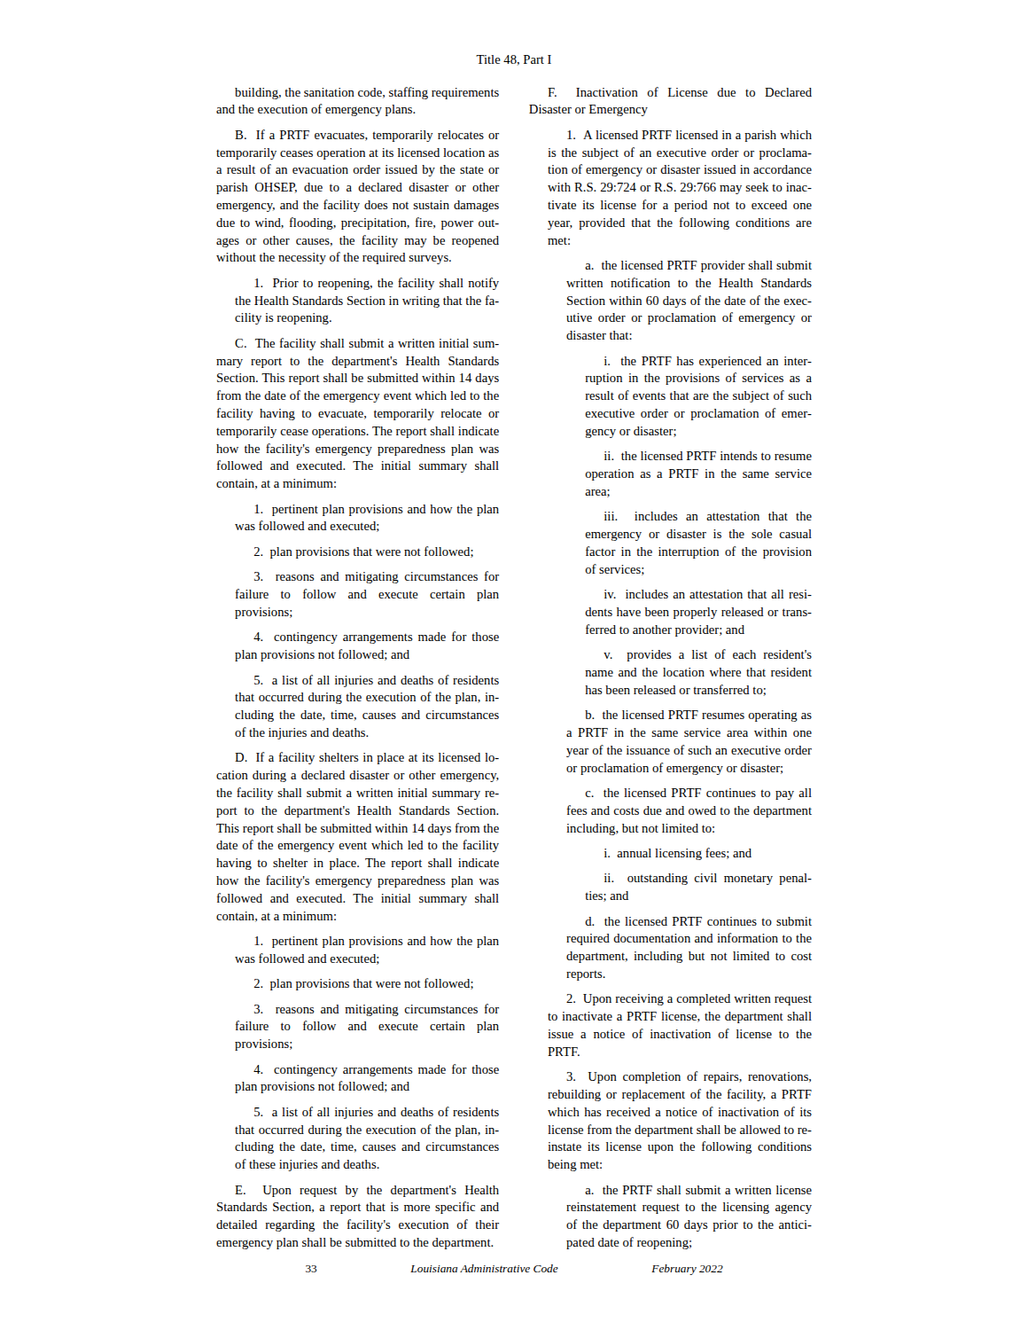Title 48, Part I
building, the sanitation code, staffing requirements and the execution of emergency plans.
B. If a PRTF evacuates, temporarily relocates or temporarily ceases operation at its licensed location as a result of an evacuation order issued by the state or parish OHSEP, due to a declared disaster or other emergency, and the facility does not sustain damages due to wind, flooding, precipitation, fire, power outages or other causes, the facility may be reopened without the necessity of the required surveys.
1. Prior to reopening, the facility shall notify the Health Standards Section in writing that the facility is reopening.
C. The facility shall submit a written initial summary report to the department's Health Standards Section. This report shall be submitted within 14 days from the date of the emergency event which led to the facility having to evacuate, temporarily relocate or temporarily cease operations. The report shall indicate how the facility's emergency preparedness plan was followed and executed. The initial summary shall contain, at a minimum:
1. pertinent plan provisions and how the plan was followed and executed;
2. plan provisions that were not followed;
3. reasons and mitigating circumstances for failure to follow and execute certain plan provisions;
4. contingency arrangements made for those plan provisions not followed; and
5. a list of all injuries and deaths of residents that occurred during the execution of the plan, including the date, time, causes and circumstances of the injuries and deaths.
D. If a facility shelters in place at its licensed location during a declared disaster or other emergency, the facility shall submit a written initial summary report to the department's Health Standards Section. This report shall be submitted within 14 days from the date of the emergency event which led to the facility having to shelter in place. The report shall indicate how the facility's emergency preparedness plan was followed and executed. The initial summary shall contain, at a minimum:
1. pertinent plan provisions and how the plan was followed and executed;
2. plan provisions that were not followed;
3. reasons and mitigating circumstances for failure to follow and execute certain plan provisions;
4. contingency arrangements made for those plan provisions not followed; and
5. a list of all injuries and deaths of residents that occurred during the execution of the plan, including the date, time, causes and circumstances of these injuries and deaths.
E. Upon request by the department's Health Standards Section, a report that is more specific and detailed regarding the facility's execution of their emergency plan shall be submitted to the department.
F. Inactivation of License due to Declared Disaster or Emergency
1. A licensed PRTF licensed in a parish which is the subject of an executive order or proclamation of emergency or disaster issued in accordance with R.S. 29:724 or R.S. 29:766 may seek to inactivate its license for a period not to exceed one year, provided that the following conditions are met:
a. the licensed PRTF provider shall submit written notification to the Health Standards Section within 60 days of the date of the executive order or proclamation of emergency or disaster that:
i. the PRTF has experienced an interruption in the provisions of services as a result of events that are the subject of such executive order or proclamation of emergency or disaster;
ii. the licensed PRTF intends to resume operation as a PRTF in the same service area;
iii. includes an attestation that the emergency or disaster is the sole casual factor in the interruption of the provision of services;
iv. includes an attestation that all residents have been properly released or transferred to another provider; and
v. provides a list of each resident's name and the location where that resident has been released or transferred to;
b. the licensed PRTF resumes operating as a PRTF in the same service area within one year of the issuance of such an executive order or proclamation of emergency or disaster;
c. the licensed PRTF continues to pay all fees and costs due and owed to the department including, but not limited to:
i. annual licensing fees; and
ii. outstanding civil monetary penalties; and
d. the licensed PRTF continues to submit required documentation and information to the department, including but not limited to cost reports.
2. Upon receiving a completed written request to inactivate a PRTF license, the department shall issue a notice of inactivation of license to the PRTF.
3. Upon completion of repairs, renovations, rebuilding or replacement of the facility, a PRTF which has received a notice of inactivation of its license from the department shall be allowed to reinstate its license upon the following conditions being met:
a. the PRTF shall submit a written license reinstatement request to the licensing agency of the department 60 days prior to the anticipated date of reopening;
33 Louisiana Administrative Code February 2022